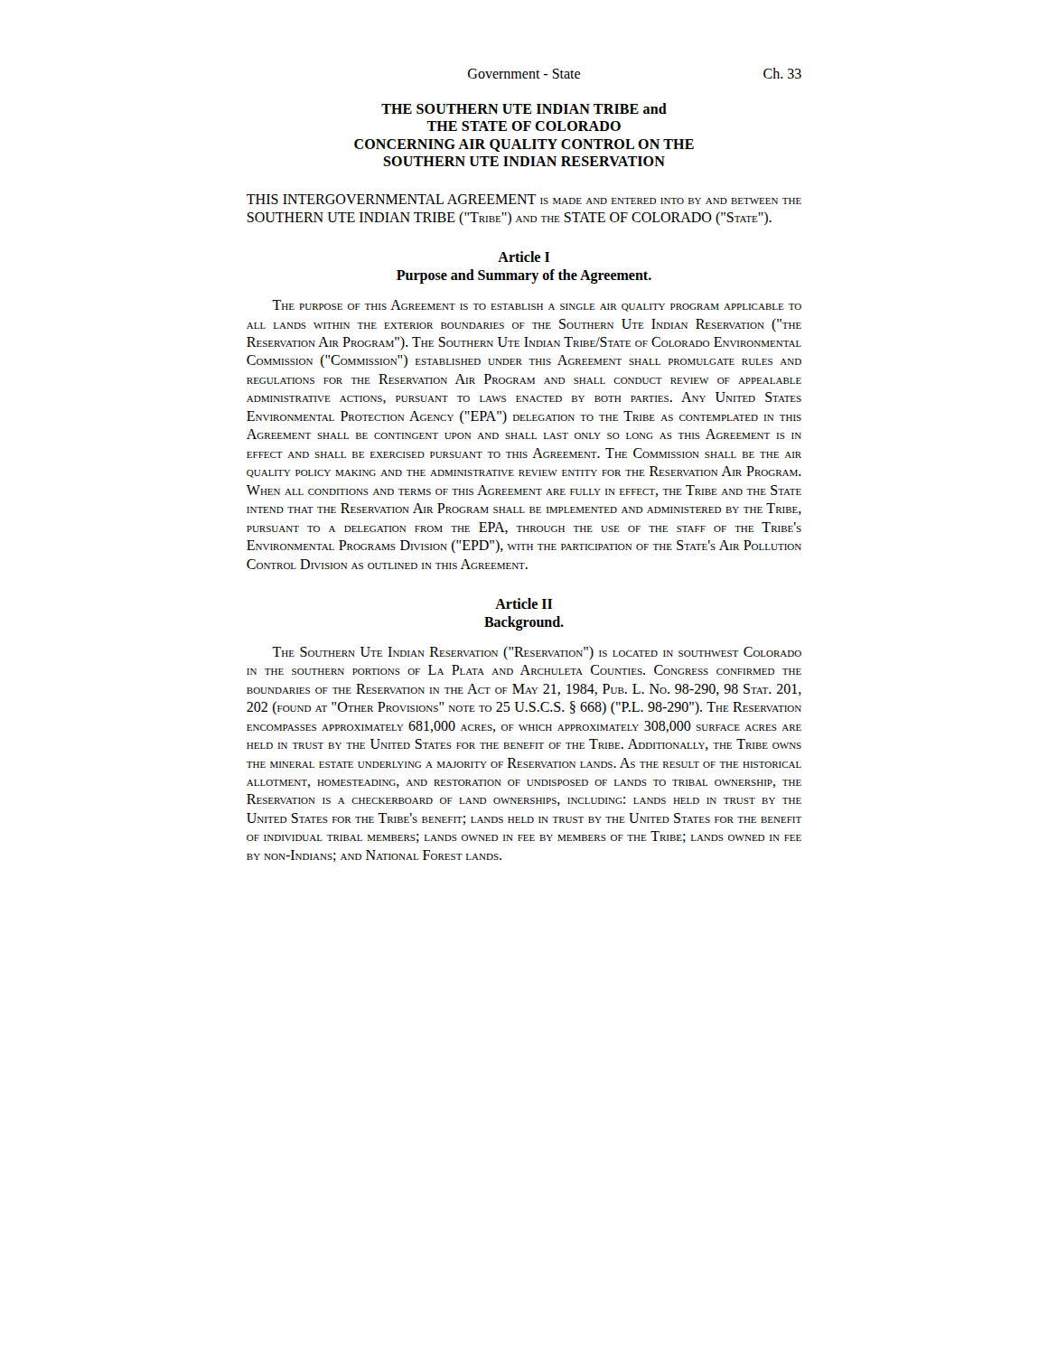Government - State Ch. 33
THE SOUTHERN UTE INDIAN TRIBE and
THE STATE OF COLORADO
CONCERNING AIR QUALITY CONTROL ON THE
SOUTHERN UTE INDIAN RESERVATION
THIS INTERGOVERNMENTAL AGREEMENT is made and entered into by and between the SOUTHERN UTE INDIAN TRIBE ("Tribe") and the STATE OF COLORADO ("State").
Article I
Purpose and Summary of the Agreement.
The purpose of this Agreement is to establish a single air quality program applicable to all lands within the exterior boundaries of the Southern Ute Indian Reservation ("the Reservation Air Program"). The Southern Ute Indian Tribe/State of Colorado Environmental Commission ("Commission") established under this Agreement shall promulgate rules and regulations for the Reservation Air Program and shall conduct review of appealable administrative actions, pursuant to laws enacted by both parties. Any United States Environmental Protection Agency ("EPA") delegation to the Tribe as contemplated in this Agreement shall be contingent upon and shall last only so long as this Agreement is in effect and shall be exercised pursuant to this Agreement. The Commission shall be the air quality policy making and the administrative review entity for the Reservation Air Program. When all conditions and terms of this Agreement are fully in effect, the Tribe and the State intend that the Reservation Air Program shall be implemented and administered by the Tribe, pursuant to a delegation from the EPA, through the use of the staff of the Tribe's Environmental Programs Division ("EPD"), with the participation of the State's Air Pollution Control Division as outlined in this Agreement.
Article II
Background.
The Southern Ute Indian Reservation ("Reservation") is located in southwest Colorado in the southern portions of La Plata and Archuleta Counties. Congress confirmed the boundaries of the Reservation in the Act of May 21, 1984, Pub. L. No. 98-290, 98 Stat. 201, 202 (found at "Other Provisions" note to 25 U.S.C.S. § 668) ("P.L. 98-290"). The Reservation encompasses approximately 681,000 acres, of which approximately 308,000 surface acres are held in trust by the United States for the benefit of the Tribe. Additionally, the Tribe owns the mineral estate underlying a majority of Reservation lands. As the result of the historical allotment, homesteading, and restoration of undisposed of lands to tribal ownership, the Reservation is a checkerboard of land ownerships, including: lands held in trust by the United States for the Tribe's benefit; lands held in trust by the United States for the benefit of individual tribal members; lands owned in fee by members of the Tribe; lands owned in fee by non-Indians; and National Forest lands.